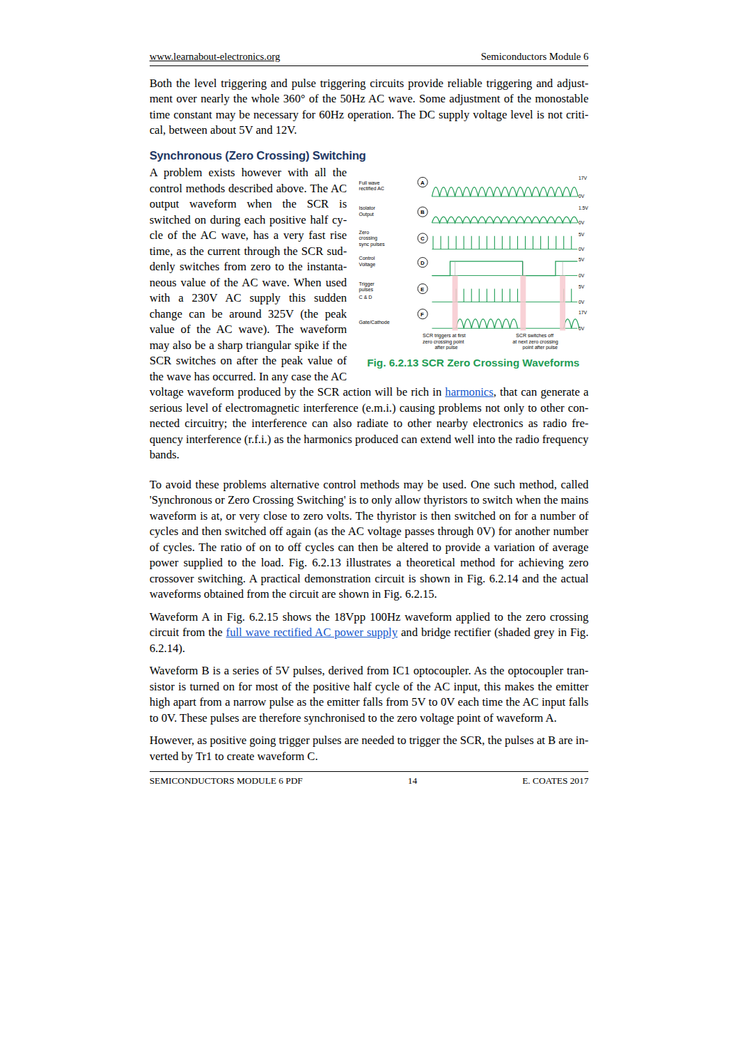www.learnabout-electronics.org Semiconductors Module 6
Both the level triggering and pulse triggering circuits provide reliable triggering and adjustment over nearly the whole 360° of the 50Hz AC wave. Some adjustment of the monostable time constant may be necessary for 60Hz operation. The DC supply voltage level is not critical, between about 5V and 12V.
Synchronous (Zero Crossing) Switching
Full wave rectified AC A 17V 0V Isolator Output B 1.5V 0V Zero crossing sync pulses C 5V 0V Control Voltage D 5V 0V Trigger pulses C & D E 5V 0V F Gate/Cathode 17V 0V SCR triggers at first zero crossing point after pulse SCR switches off at next zero crossing point after pulse
Fig. 6.2.13 SCR Zero Crossing Waveforms
A problem exists however with all the control methods described above. The AC output waveform when the SCR is switched on during each positive half cycle of the AC wave, has a very fast rise time, as the current through the SCR suddenly switches from zero to the instantaneous value of the AC wave. When used with a 230V AC supply this sudden change can be around 325V (the peak value of the AC wave). The waveform may also be a sharp triangular spike if the SCR switches on after the peak value of the wave has occurred. In any case the AC voltage waveform produced by the SCR action will be rich in harmonics, that can generate a serious level of electromagnetic interference (e.m.i.) causing problems not only to other connected circuitry; the interference can also radiate to other nearby electronics as radio frequency interference (r.f.i.) as the harmonics produced can extend well into the radio frequency bands.
To avoid these problems alternative control methods may be used. One such method, called 'Synchronous or Zero Crossing Switching' is to only allow thyristors to switch when the mains waveform is at, or very close to zero volts. The thyristor is then switched on for a number of cycles and then switched off again (as the AC voltage passes through 0V) for another number of cycles. The ratio of on to off cycles can then be altered to provide a variation of average power supplied to the load. Fig. 6.2.13 illustrates a theoretical method for achieving zero crossover switching. A practical demonstration circuit is shown in Fig. 6.2.14 and the actual waveforms obtained from the circuit are shown in Fig. 6.2.15.
Waveform A in Fig. 6.2.15 shows the 18Vpp 100Hz waveform applied to the zero crossing circuit from the full wave rectified AC power supply and bridge rectifier (shaded grey in Fig. 6.2.14).
Waveform B is a series of 5V pulses, derived from IC1 optocoupler. As the optocoupler transistor is turned on for most of the positive half cycle of the AC input, this makes the emitter high apart from a narrow pulse as the emitter falls from 5V to 0V each time the AC input falls to 0V. These pulses are therefore synchronised to the zero voltage point of waveform A.
However, as positive going trigger pulses are needed to trigger the SCR, the pulses at B are inverted by Tr1 to create waveform C.
SEMICONDUCTORS MODULE 6 PDF 14 E. COATES 2017